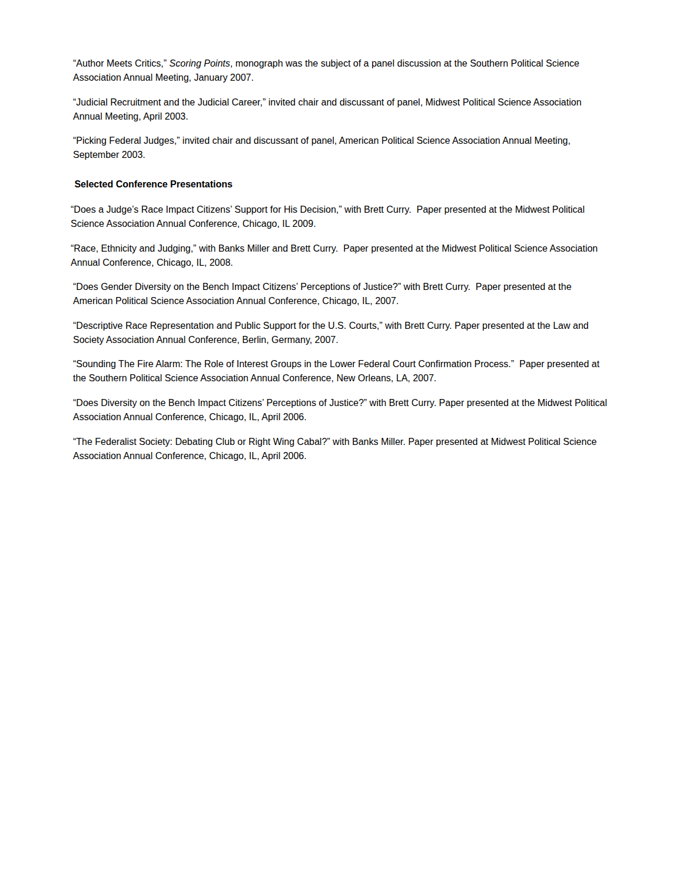“Author Meets Critics,” Scoring Points, monograph was the subject of a panel discussion at the Southern Political Science Association Annual Meeting, January 2007.
“Judicial Recruitment and the Judicial Career,” invited chair and discussant of panel, Midwest Political Science Association Annual Meeting, April 2003.
“Picking Federal Judges,” invited chair and discussant of panel, American Political Science Association Annual Meeting, September 2003.
Selected Conference Presentations
“Does a Judge’s Race Impact Citizens’ Support for His Decision,” with Brett Curry. Paper presented at the Midwest Political Science Association Annual Conference, Chicago, IL 2009.
“Race, Ethnicity and Judging,” with Banks Miller and Brett Curry. Paper presented at the Midwest Political Science Association Annual Conference, Chicago, IL, 2008.
“Does Gender Diversity on the Bench Impact Citizens’ Perceptions of Justice?” with Brett Curry. Paper presented at the American Political Science Association Annual Conference, Chicago, IL, 2007.
“Descriptive Race Representation and Public Support for the U.S. Courts,” with Brett Curry. Paper presented at the Law and Society Association Annual Conference, Berlin, Germany, 2007.
“Sounding The Fire Alarm: The Role of Interest Groups in the Lower Federal Court Confirmation Process.” Paper presented at the Southern Political Science Association Annual Conference, New Orleans, LA, 2007.
“Does Diversity on the Bench Impact Citizens’ Perceptions of Justice?” with Brett Curry. Paper presented at the Midwest Political Association Annual Conference, Chicago, IL, April 2006.
“The Federalist Society: Debating Club or Right Wing Cabal?” with Banks Miller. Paper presented at Midwest Political Science Association Annual Conference, Chicago, IL, April 2006.